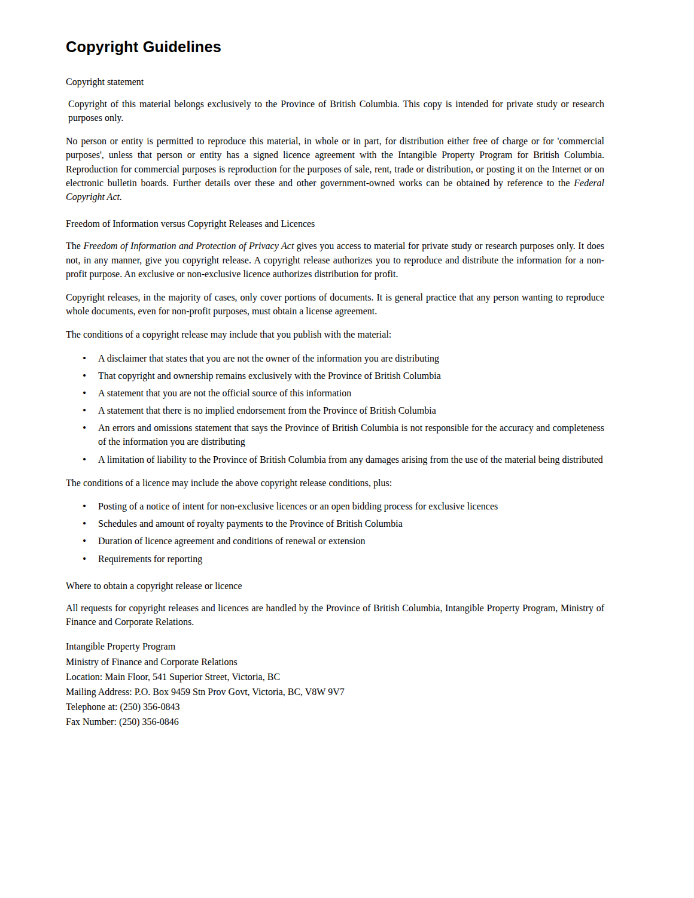Copyright Guidelines
Copyright statement
Copyright of this material belongs exclusively to the Province of British Columbia. This copy is intended for private study or research purposes only.
No person or entity is permitted to reproduce this material, in whole or in part, for distribution either free of charge or for 'commercial purposes', unless that person or entity has a signed licence agreement with the Intangible Property Program for British Columbia. Reproduction for commercial purposes is reproduction for the purposes of sale, rent, trade or distribution, or posting it on the Internet or on electronic bulletin boards. Further details over these and other government-owned works can be obtained by reference to the Federal Copyright Act.
Freedom of Information versus Copyright Releases and Licences
The Freedom of Information and Protection of Privacy Act gives you access to material for private study or research purposes only. It does not, in any manner, give you copyright release. A copyright release authorizes you to reproduce and distribute the information for a non-profit purpose. An exclusive or non-exclusive licence authorizes distribution for profit.
Copyright releases, in the majority of cases, only cover portions of documents. It is general practice that any person wanting to reproduce whole documents, even for non-profit purposes, must obtain a license agreement.
The conditions of a copyright release may include that you publish with the material:
A disclaimer that states that you are not the owner of the information you are distributing
That copyright and ownership remains exclusively with the Province of British Columbia
A statement that you are not the official source of this information
A statement that there is no implied endorsement from the Province of British Columbia
An errors and omissions statement that says the Province of British Columbia is not responsible for the accuracy and completeness of the information you are distributing
A limitation of liability to the Province of British Columbia from any damages arising from the use of the material being distributed
The conditions of a licence may include the above copyright release conditions, plus:
Posting of a notice of intent for non-exclusive licences or an open bidding process for exclusive licences
Schedules and amount of royalty payments to the Province of British Columbia
Duration of licence agreement and conditions of renewal or extension
Requirements for reporting
Where to obtain a copyright release or licence
All requests for copyright releases and licences are handled by the Province of British Columbia, Intangible Property Program, Ministry of Finance and Corporate Relations.
Intangible Property Program
Ministry of Finance and Corporate Relations
Location: Main Floor, 541 Superior Street, Victoria, BC
Mailing Address: P.O. Box 9459 Stn Prov Govt, Victoria, BC, V8W 9V7
Telephone at: (250) 356-0843
Fax Number: (250) 356-0846